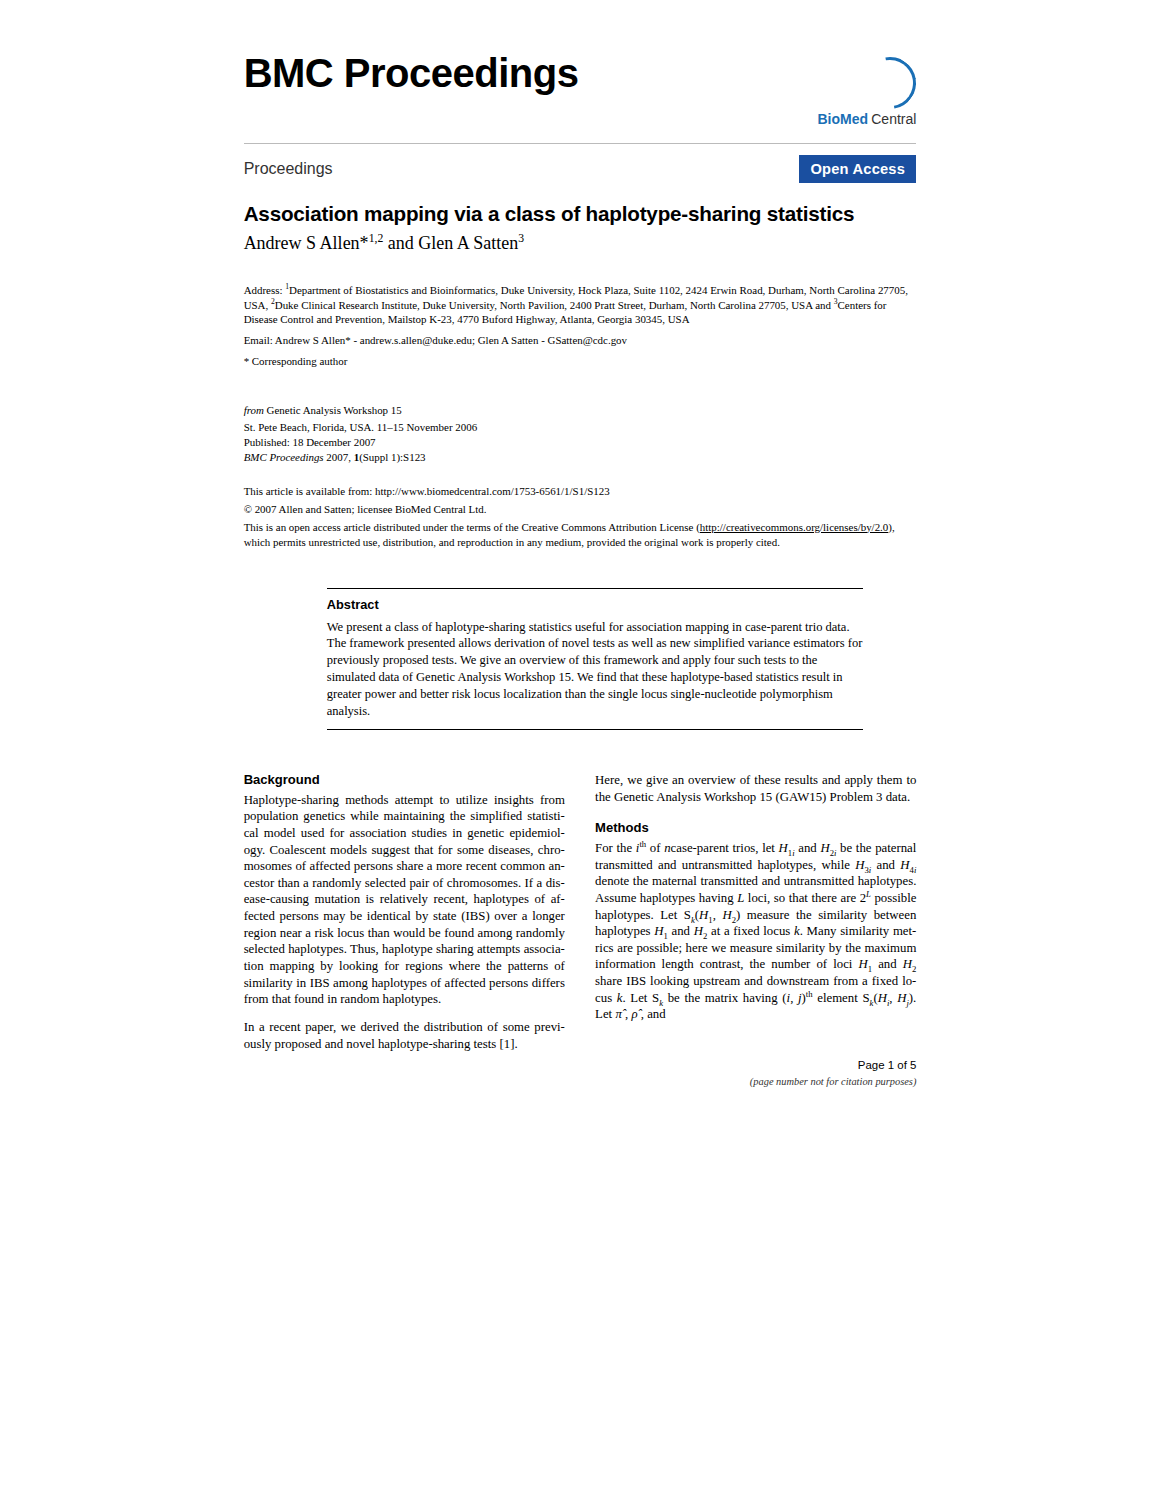BMC Proceedings
BioMed Central
Proceedings
Open Access
Association mapping via a class of haplotype-sharing statistics
Andrew S Allen*1,2 and Glen A Satten3
Address: 1Department of Biostatistics and Bioinformatics, Duke University, Hock Plaza, Suite 1102, 2424 Erwin Road, Durham, North Carolina 27705, USA, 2Duke Clinical Research Institute, Duke University, North Pavilion, 2400 Pratt Street, Durham, North Carolina 27705, USA and 3Centers for Disease Control and Prevention, Mailstop K-23, 4770 Buford Highway, Atlanta, Georgia 30345, USA
Email: Andrew S Allen* - andrew.s.allen@duke.edu; Glen A Satten - GSatten@cdc.gov
* Corresponding author
from Genetic Analysis Workshop 15
St. Pete Beach, Florida, USA. 11–15 November 2006
Published: 18 December 2007
BMC Proceedings 2007, 1(Suppl 1):S123
This article is available from: http://www.biomedcentral.com/1753-6561/1/S1/S123
© 2007 Allen and Satten; licensee BioMed Central Ltd.
This is an open access article distributed under the terms of the Creative Commons Attribution License (http://creativecommons.org/licenses/by/2.0), which permits unrestricted use, distribution, and reproduction in any medium, provided the original work is properly cited.
Abstract
We present a class of haplotype-sharing statistics useful for association mapping in case-parent trio data. The framework presented allows derivation of novel tests as well as new simplified variance estimators for previously proposed tests. We give an overview of this framework and apply four such tests to the simulated data of Genetic Analysis Workshop 15. We find that these haplotype-based statistics result in greater power and better risk locus localization than the single locus single-nucleotide polymorphism analysis.
Background
Haplotype-sharing methods attempt to utilize insights from population genetics while maintaining the simplified statistical model used for association studies in genetic epidemiology. Coalescent models suggest that for some diseases, chromosomes of affected persons share a more recent common ancestor than a randomly selected pair of chromosomes. If a disease-causing mutation is relatively recent, haplotypes of affected persons may be identical by state (IBS) over a longer region near a risk locus than would be found among randomly selected haplotypes. Thus, haplotype sharing attempts association mapping by looking for regions where the patterns of similarity in IBS among haplotypes of affected persons differs from that found in random haplotypes.
In a recent paper, we derived the distribution of some previously proposed and novel haplotype-sharing tests [1].
Here, we give an overview of these results and apply them to the Genetic Analysis Workshop 15 (GAW15) Problem 3 data.
Methods
For the ith of ncase-parent trios, let H1i and H2i be the paternal transmitted and untransmitted haplotypes, while H3i and H4i denote the maternal transmitted and untransmitted haplotypes. Assume haplotypes having L loci, so that there are 2L possible haplotypes. Let Sk(H1, H2) measure the similarity between haplotypes H1 and H2 at a fixed locus k. Many similarity metrics are possible; here we measure similarity by the maximum information length contrast, the number of loci H1 and H2 share IBS looking upstream and downstream from a fixed locus k. Let Sk be the matrix having (i, j)th element Sk(Hi, Hj). Let π̂ , ρ̂ , and
Page 1 of 5
(page number not for citation purposes)